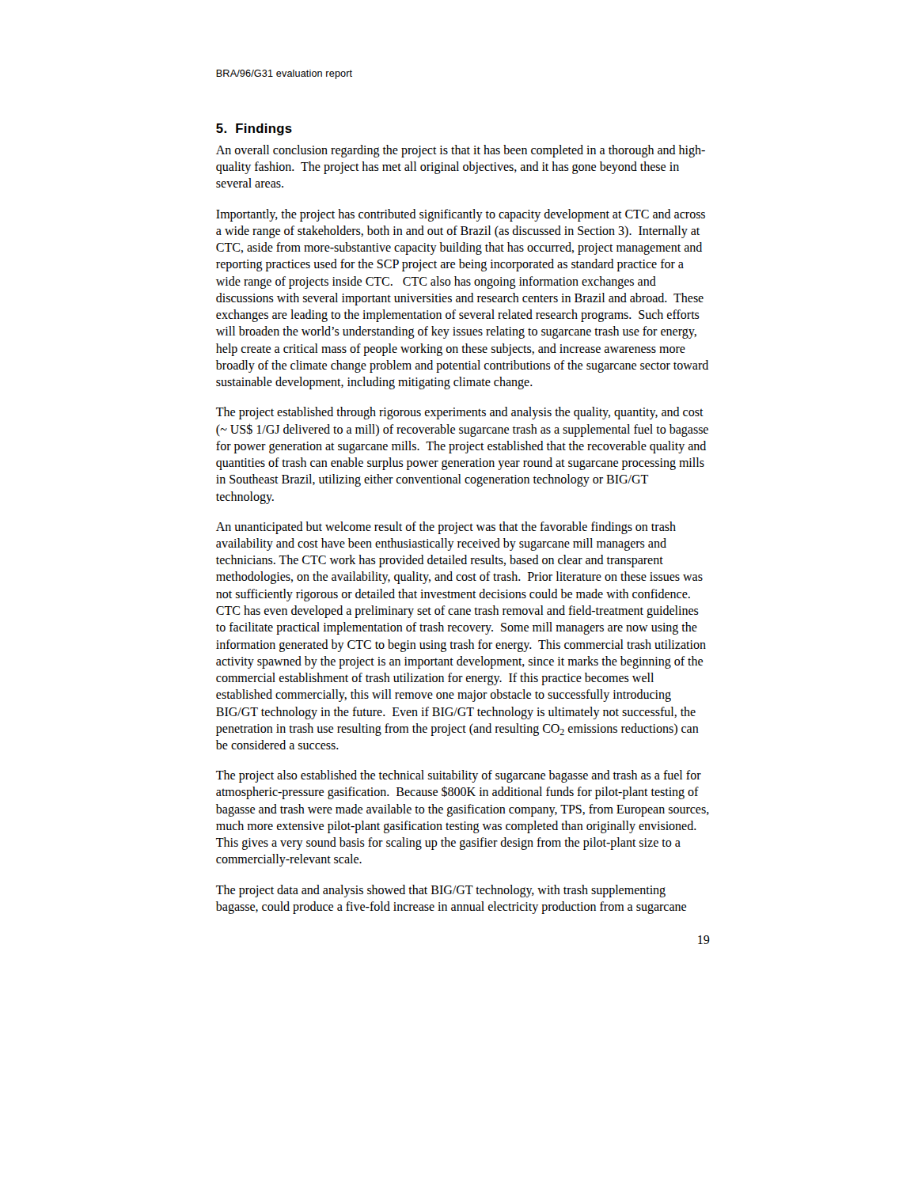BRA/96/G31 evaluation report
5. Findings
An overall conclusion regarding the project is that it has been completed in a thorough and high-quality fashion. The project has met all original objectives, and it has gone beyond these in several areas.
Importantly, the project has contributed significantly to capacity development at CTC and across a wide range of stakeholders, both in and out of Brazil (as discussed in Section 3). Internally at CTC, aside from more-substantive capacity building that has occurred, project management and reporting practices used for the SCP project are being incorporated as standard practice for a wide range of projects inside CTC. CTC also has ongoing information exchanges and discussions with several important universities and research centers in Brazil and abroad. These exchanges are leading to the implementation of several related research programs. Such efforts will broaden the world’s understanding of key issues relating to sugarcane trash use for energy, help create a critical mass of people working on these subjects, and increase awareness more broadly of the climate change problem and potential contributions of the sugarcane sector toward sustainable development, including mitigating climate change.
The project established through rigorous experiments and analysis the quality, quantity, and cost (~ US$ 1/GJ delivered to a mill) of recoverable sugarcane trash as a supplemental fuel to bagasse for power generation at sugarcane mills. The project established that the recoverable quality and quantities of trash can enable surplus power generation year round at sugarcane processing mills in Southeast Brazil, utilizing either conventional cogeneration technology or BIG/GT technology.
An unanticipated but welcome result of the project was that the favorable findings on trash availability and cost have been enthusiastically received by sugarcane mill managers and technicians. The CTC work has provided detailed results, based on clear and transparent methodologies, on the availability, quality, and cost of trash. Prior literature on these issues was not sufficiently rigorous or detailed that investment decisions could be made with confidence. CTC has even developed a preliminary set of cane trash removal and field-treatment guidelines to facilitate practical implementation of trash recovery. Some mill managers are now using the information generated by CTC to begin using trash for energy. This commercial trash utilization activity spawned by the project is an important development, since it marks the beginning of the commercial establishment of trash utilization for energy. If this practice becomes well established commercially, this will remove one major obstacle to successfully introducing BIG/GT technology in the future. Even if BIG/GT technology is ultimately not successful, the penetration in trash use resulting from the project (and resulting CO2 emissions reductions) can be considered a success.
The project also established the technical suitability of sugarcane bagasse and trash as a fuel for atmospheric-pressure gasification. Because $800K in additional funds for pilot-plant testing of bagasse and trash were made available to the gasification company, TPS, from European sources, much more extensive pilot-plant gasification testing was completed than originally envisioned. This gives a very sound basis for scaling up the gasifier design from the pilot-plant size to a commercially-relevant scale.
The project data and analysis showed that BIG/GT technology, with trash supplementing bagasse, could produce a five-fold increase in annual electricity production from a sugarcane
19